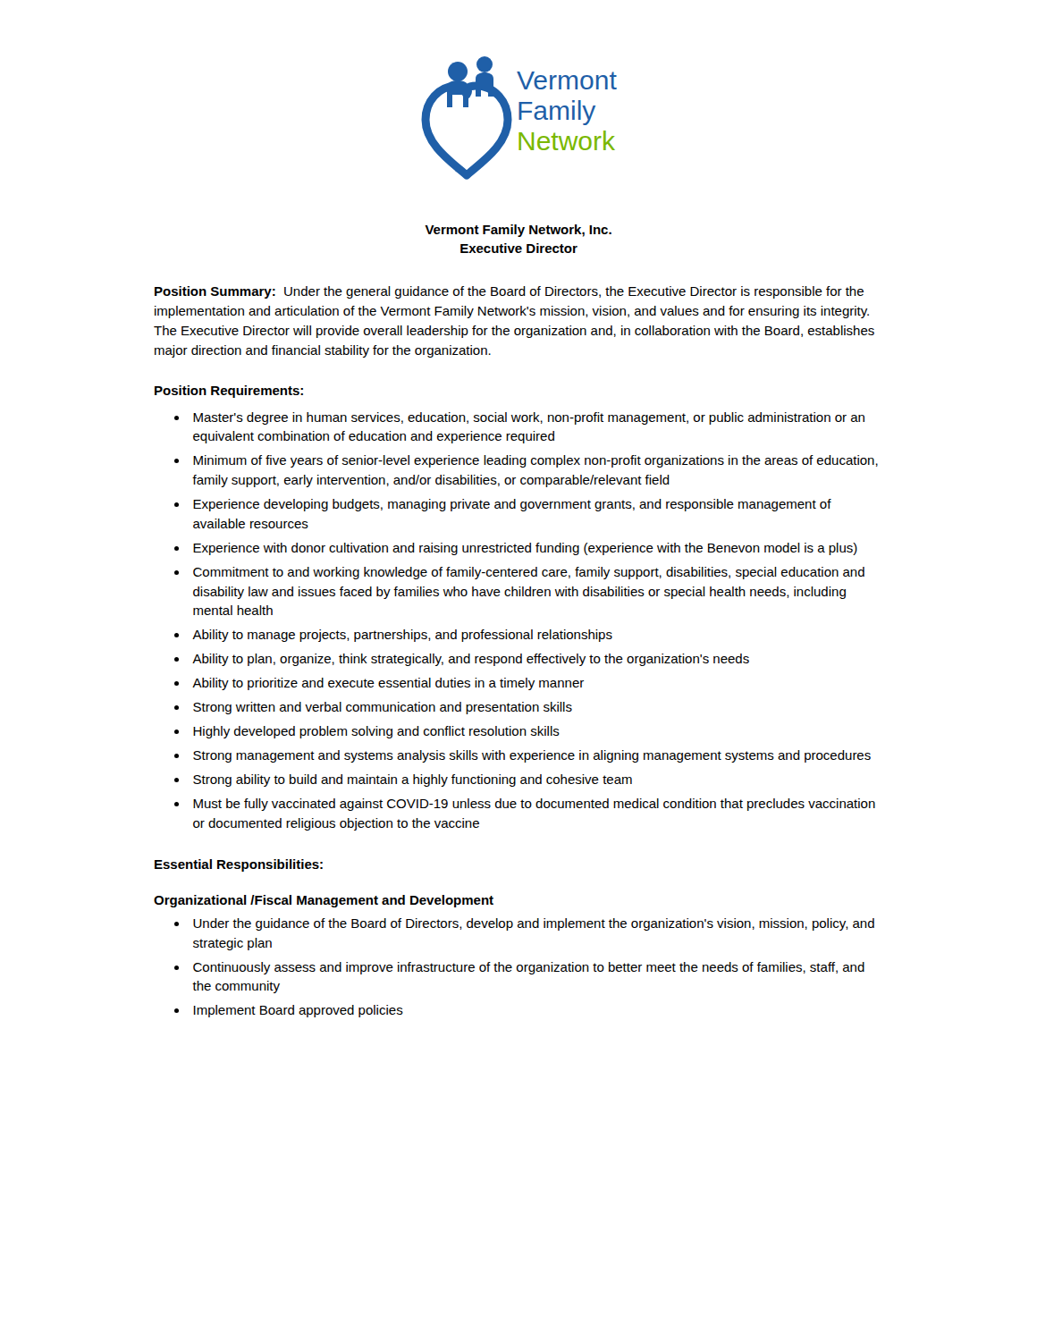Vermont Family Network
Vermont Family Network, Inc.Executive Director
Position Summary: Under the general guidance of the Board of Directors, the Executive Director is responsible for the implementation and articulation of the Vermont Family Network's mission, vision, and values and for ensuring its integrity. The Executive Director will provide overall leadership for the organization and, in collaboration with the Board, establishes major direction and financial stability for the organization.
Position Requirements:
Master's degree in human services, education, social work, non-profit management, or public administration or an equivalent combination of education and experience required
Minimum of five years of senior-level experience leading complex non-profit organizations in the areas of education, family support, early intervention, and/or disabilities, or comparable/relevant field
Experience developing budgets, managing private and government grants, and responsible management of available resources
Experience with donor cultivation and raising unrestricted funding (experience with the Benevon model is a plus)
Commitment to and working knowledge of family-centered care, family support, disabilities, special education and disability law and issues faced by families who have children with disabilities or special health needs, including mental health
Ability to manage projects, partnerships, and professional relationships
Ability to plan, organize, think strategically, and respond effectively to the organization's needs
Ability to prioritize and execute essential duties in a timely manner
Strong written and verbal communication and presentation skills
Highly developed problem solving and conflict resolution skills
Strong management and systems analysis skills with experience in aligning management systems and procedures
Strong ability to build and maintain a highly functioning and cohesive team
Must be fully vaccinated against COVID-19 unless due to documented medical condition that precludes vaccination or documented religious objection to the vaccine
Essential Responsibilities:
Organizational /Fiscal Management and Development
Under the guidance of the Board of Directors, develop and implement the organization's vision, mission, policy, and strategic plan
Continuously assess and improve infrastructure of the organization to better meet the needs of families, staff, and the community
Implement Board approved policies